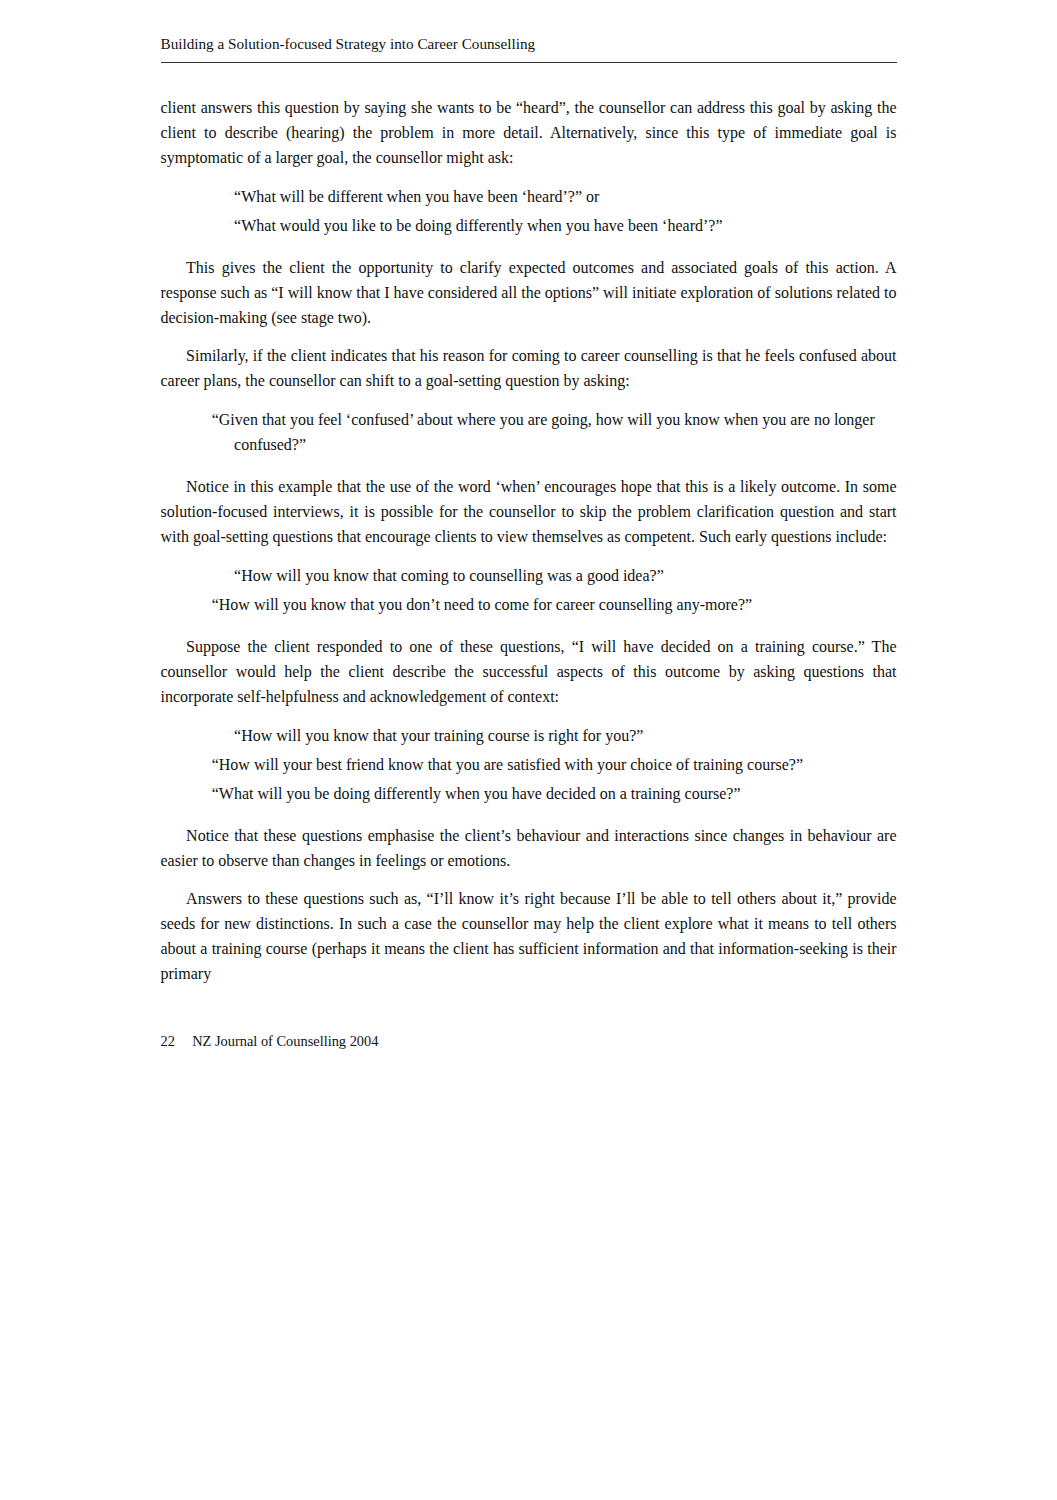Building a Solution-focused Strategy into Career Counselling
client answers this question by saying she wants to be “heard”, the counsellor can address this goal by asking the client to describe (hearing) the problem in more detail. Alternatively, since this type of immediate goal is symptomatic of a larger goal, the counsellor might ask:
“What will be different when you have been ‘heard’?” or
“What would you like to be doing differently when you have been ‘heard’?”
This gives the client the opportunity to clarify expected outcomes and associated goals of this action. A response such as “I will know that I have considered all the options” will initiate exploration of solutions related to decision-making (see stage two).
Similarly, if the client indicates that his reason for coming to career counselling is that he feels confused about career plans, the counsellor can shift to a goal-setting question by asking:
“Given that you feel ‘confused’ about where you are going, how will you know when you are no longer confused?”
Notice in this example that the use of the word ‘when’ encourages hope that this is a likely outcome. In some solution-focused interviews, it is possible for the counsellor to skip the problem clarification question and start with goal-setting questions that encourage clients to view themselves as competent. Such early questions include:
“How will you know that coming to counselling was a good idea?”
“How will you know that you don’t need to come for career counselling any-more?”
Suppose the client responded to one of these questions, “I will have decided on a training course.” The counsellor would help the client describe the successful aspects of this outcome by asking questions that incorporate self-helpfulness and acknowledgement of context:
“How will you know that your training course is right for you?”
“How will your best friend know that you are satisfied with your choice of training course?”
“What will you be doing differently when you have decided on a training course?”
Notice that these questions emphasise the client’s behaviour and interactions since changes in behaviour are easier to observe than changes in feelings or emotions.
Answers to these questions such as, “I’ll know it’s right because I’ll be able to tell others about it,” provide seeds for new distinctions. In such a case the counsellor may help the client explore what it means to tell others about a training course (perhaps it means the client has sufficient information and that information-seeking is their primary
22 NZ Journal of Counselling 2004